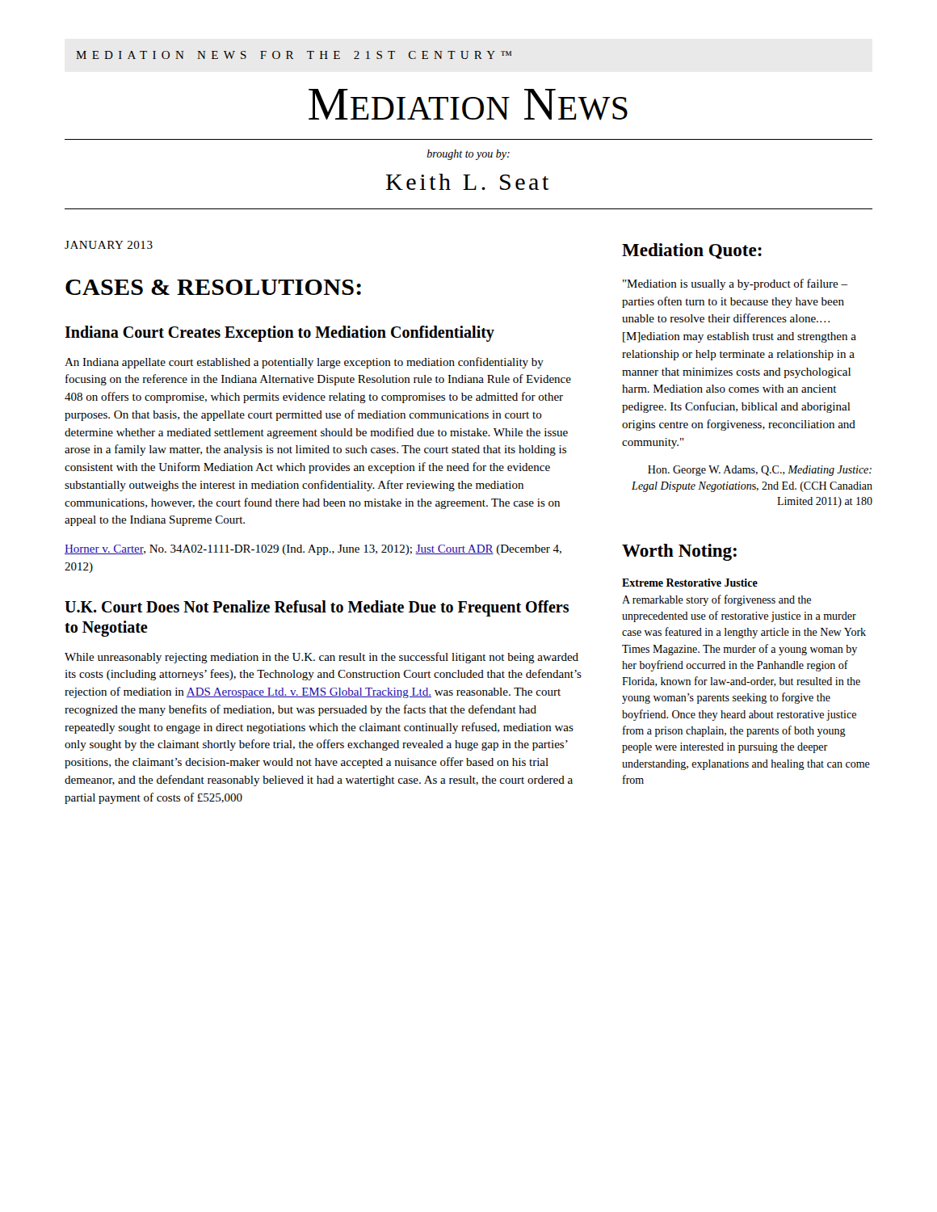Mediation News for the 21st Century™
MEDIATION NEWS
brought to you by:
Keith L. Seat
JANUARY 2013
CASES & RESOLUTIONS:
Indiana Court Creates Exception to Mediation Confidentiality
An Indiana appellate court established a potentially large exception to mediation confidentiality by focusing on the reference in the Indiana Alternative Dispute Resolution rule to Indiana Rule of Evidence 408 on offers to compromise, which permits evidence relating to compromises to be admitted for other purposes. On that basis, the appellate court permitted use of mediation communications in court to determine whether a mediated settlement agreement should be modified due to mistake. While the issue arose in a family law matter, the analysis is not limited to such cases. The court stated that its holding is consistent with the Uniform Mediation Act which provides an exception if the need for the evidence substantially outweighs the interest in mediation confidentiality. After reviewing the mediation communications, however, the court found there had been no mistake in the agreement. The case is on appeal to the Indiana Supreme Court.
Horner v. Carter, No. 34A02-1111-DR-1029 (Ind. App., June 13, 2012); Just Court ADR (December 4, 2012)
U.K. Court Does Not Penalize Refusal to Mediate Due to Frequent Offers to Negotiate
While unreasonably rejecting mediation in the U.K. can result in the successful litigant not being awarded its costs (including attorneys’ fees), the Technology and Construction Court concluded that the defendant’s rejection of mediation in ADS Aerospace Ltd. v. EMS Global Tracking Ltd. was reasonable. The court recognized the many benefits of mediation, but was persuaded by the facts that the defendant had repeatedly sought to engage in direct negotiations which the claimant continually refused, mediation was only sought by the claimant shortly before trial, the offers exchanged revealed a huge gap in the parties’ positions, the claimant’s decision-maker would not have accepted a nuisance offer based on his trial demeanor, and the defendant reasonably believed it had a watertight case. As a result, the court ordered a partial payment of costs of £525,000
Mediation Quote:
"Mediation is usually a by-product of failure – parties often turn to it because they have been unable to resolve their differences alone.… [M]ediation may establish trust and strengthen a relationship or help terminate a relationship in a manner that minimizes costs and psychological harm. Mediation also comes with an ancient pedigree. Its Confucian, biblical and aboriginal origins centre on forgiveness, reconciliation and community."
Hon. George W. Adams, Q.C., Mediating Justice: Legal Dispute Negotiations, 2nd Ed. (CCH Canadian Limited 2011) at 180
Worth Noting:
Extreme Restorative Justice
A remarkable story of forgiveness and the unprecedented use of restorative justice in a murder case was featured in a lengthy article in the New York Times Magazine. The murder of a young woman by her boyfriend occurred in the Panhandle region of Florida, known for law-and-order, but resulted in the young woman’s parents seeking to forgive the boyfriend. Once they heard about restorative justice from a prison chaplain, the parents of both young people were interested in pursuing the deeper understanding, explanations and healing that can come from